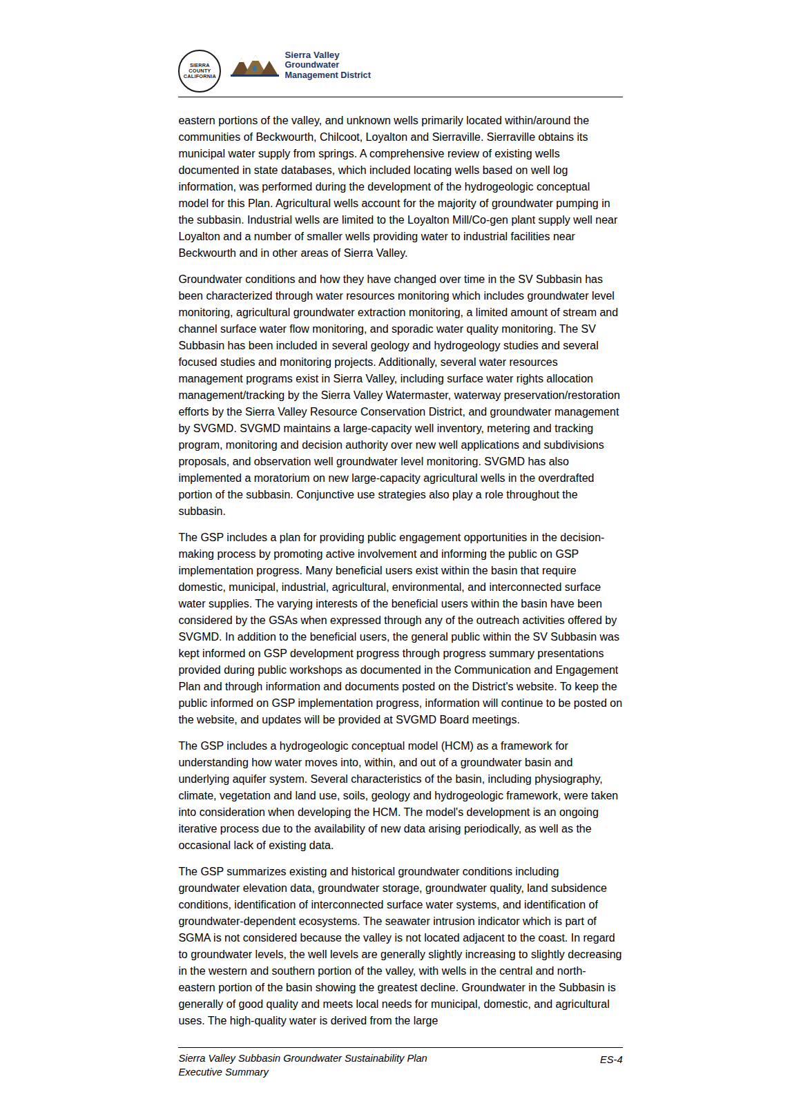SIERRA
COUNTY
CALIFORNIA
Sierra Valley
Groundwater
Management District
eastern portions of the valley, and unknown wells primarily located within/around the communities of Beckwourth, Chilcoot, Loyalton and Sierraville. Sierraville obtains its municipal water supply from springs. A comprehensive review of existing wells documented in state databases, which included locating wells based on well log information, was performed during the development of the hydrogeologic conceptual model for this Plan. Agricultural wells account for the majority of groundwater pumping in the subbasin. Industrial wells are limited to the Loyalton Mill/Co-gen plant supply well near Loyalton and a number of smaller wells providing water to industrial facilities near Beckwourth and in other areas of Sierra Valley.
Groundwater conditions and how they have changed over time in the SV Subbasin has been characterized through water resources monitoring which includes groundwater level monitoring, agricultural groundwater extraction monitoring, a limited amount of stream and channel surface water flow monitoring, and sporadic water quality monitoring. The SV Subbasin has been included in several geology and hydrogeology studies and several focused studies and monitoring projects. Additionally, several water resources management programs exist in Sierra Valley, including surface water rights allocation management/tracking by the Sierra Valley Watermaster, waterway preservation/restoration efforts by the Sierra Valley Resource Conservation District, and groundwater management by SVGMD. SVGMD maintains a large-capacity well inventory, metering and tracking program, monitoring and decision authority over new well applications and subdivisions proposals, and observation well groundwater level monitoring. SVGMD has also implemented a moratorium on new large-capacity agricultural wells in the overdrafted portion of the subbasin. Conjunctive use strategies also play a role throughout the subbasin.
The GSP includes a plan for providing public engagement opportunities in the decision-making process by promoting active involvement and informing the public on GSP implementation progress. Many beneficial users exist within the basin that require domestic, municipal, industrial, agricultural, environmental, and interconnected surface water supplies. The varying interests of the beneficial users within the basin have been considered by the GSAs when expressed through any of the outreach activities offered by SVGMD. In addition to the beneficial users, the general public within the SV Subbasin was kept informed on GSP development progress through progress summary presentations provided during public workshops as documented in the Communication and Engagement Plan and through information and documents posted on the District's website. To keep the public informed on GSP implementation progress, information will continue to be posted on the website, and updates will be provided at SVGMD Board meetings.
The GSP includes a hydrogeologic conceptual model (HCM) as a framework for understanding how water moves into, within, and out of a groundwater basin and underlying aquifer system. Several characteristics of the basin, including physiography, climate, vegetation and land use, soils, geology and hydrogeologic framework, were taken into consideration when developing the HCM. The model's development is an ongoing iterative process due to the availability of new data arising periodically, as well as the occasional lack of existing data.
The GSP summarizes existing and historical groundwater conditions including groundwater elevation data, groundwater storage, groundwater quality, land subsidence conditions, identification of interconnected surface water systems, and identification of groundwater-dependent ecosystems. The seawater intrusion indicator which is part of SGMA is not considered because the valley is not located adjacent to the coast. In regard to groundwater levels, the well levels are generally slightly increasing to slightly decreasing in the western and southern portion of the valley, with wells in the central and north-eastern portion of the basin showing the greatest decline. Groundwater in the Subbasin is generally of good quality and meets local needs for municipal, domestic, and agricultural uses. The high-quality water is derived from the large
Sierra Valley Subbasin Groundwater Sustainability Plan
Executive Summary
ES-4